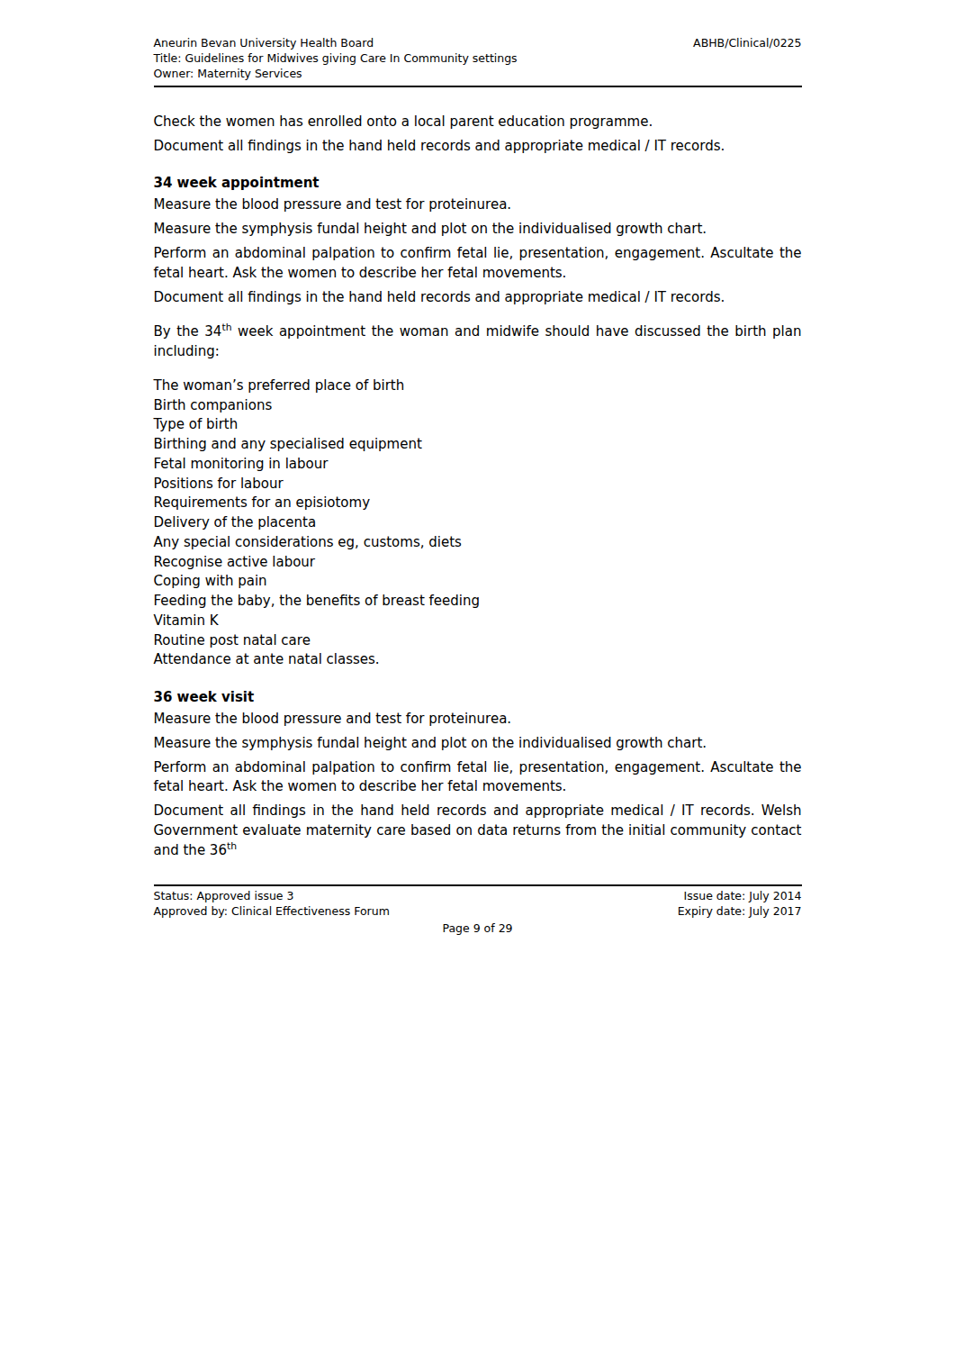| Aneurin Bevan University Health Board | ABHB/Clinical/0225 |
| Title: Guidelines for Midwives giving Care In Community settings |
| Owner: Maternity Services |
Check the women has enrolled onto a local parent education programme.
Document all findings in the hand held records and appropriate medical / IT records.
34 week appointment
Measure the blood pressure and test for proteinurea.
Measure the symphysis fundal height and plot on the individualised growth chart.
Perform an abdominal palpation to confirm fetal lie, presentation, engagement. Ascultate the fetal heart. Ask the women to describe her fetal movements.
Document all findings in the hand held records and appropriate medical / IT records.
By the 34th week appointment the woman and midwife should have discussed the birth plan including:
The woman’s preferred place of birth
Birth companions
Type of birth
Birthing and any specialised equipment
Fetal monitoring in labour
Positions for labour
Requirements for an episiotomy
Delivery of the placenta
Any special considerations eg, customs, diets
Recognise active labour
Coping with pain
Feeding the baby, the benefits of breast feeding
Vitamin K
Routine post natal care
Attendance at ante natal classes.
36 week visit
Measure the blood pressure and test for proteinurea.
Measure the symphysis fundal height and plot on the individualised growth chart.
Perform an abdominal palpation to confirm fetal lie, presentation, engagement. Ascultate the fetal heart. Ask the women to describe her fetal movements.
Document all findings in the hand held records and appropriate medical / IT records. Welsh Government evaluate maternity care based on data returns from the initial community contact and the 36th
| Status: Approved issue 3 | Issue date: July 2014 |
| Approved by: Clinical Effectiveness Forum | Expiry date: July 2017 |
Page 9 of 29